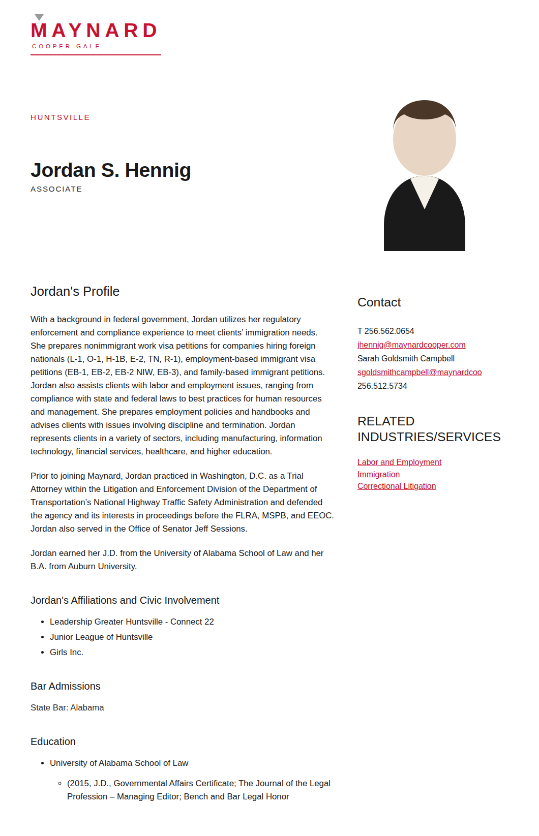MAYNARD
COOPER GALE
HUNTSVILLE
Jordan S. Hennig
ASSOCIATE
Jordan's Profile
With a background in federal government, Jordan utilizes her regulatory enforcement and compliance experience to meet clients’ immigration needs. She prepares nonimmigrant work visa petitions for companies hiring foreign nationals (L-1, O-1, H-1B, E-2, TN, R-1), employment-based immigrant visa petitions (EB-1, EB-2, EB-2 NIW, EB-3), and family-based immigrant petitions. Jordan also assists clients with labor and employment issues, ranging from compliance with state and federal laws to best practices for human resources and management. She prepares employment policies and handbooks and advises clients with issues involving discipline and termination. Jordan represents clients in a variety of sectors, including manufacturing, information technology, financial services, healthcare, and higher education.
Prior to joining Maynard, Jordan practiced in Washington, D.C. as a Trial Attorney within the Litigation and Enforcement Division of the Department of Transportation’s National Highway Traffic Safety Administration and defended the agency and its interests in proceedings before the FLRA, MSPB, and EEOC. Jordan also served in the Office of Senator Jeff Sessions.
Jordan earned her J.D. from the University of Alabama School of Law and her B.A. from Auburn University.
Jordan's Affiliations and Civic Involvement
Leadership Greater Huntsville - Connect 22
Junior League of Huntsville
Girls Inc.
Bar Admissions
State Bar: Alabama
Education
University of Alabama School of Law
(2015, J.D., Governmental Affairs Certificate; The Journal of the Legal Profession – Managing Editor; Bench and Bar Legal Honor
Contact
T 256.562.0654
jhennig@maynardcooper.com
Sarah Goldsmith Campbell
sgoldsmithcampbell@maynardcoo
256.512.5734
RELATED
INDUSTRIES/SERVICES
Labor and Employment Immigration Correctional Litigation